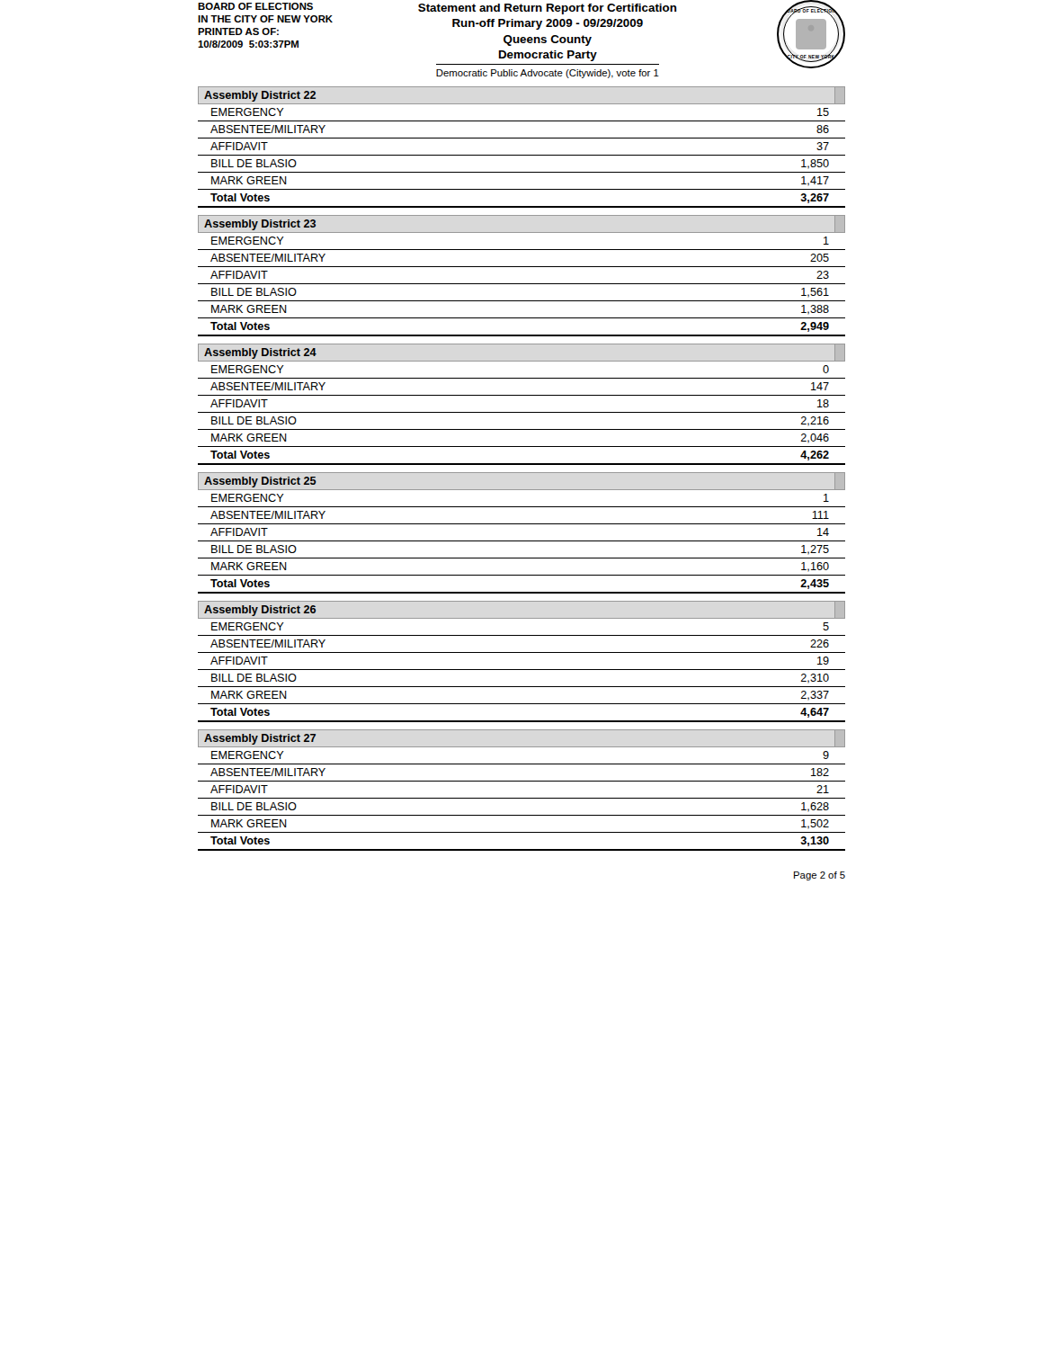BOARD OF ELECTIONS
IN THE CITY OF NEW YORK
PRINTED AS OF:
10/8/2009 5:03:37PM
Statement and Return Report for Certification
Run-off Primary 2009 - 09/29/2009
Queens County
Democratic Party
Democratic Public Advocate (Citywide), vote for 1
BOARD OF ELECTIONS
CITY OF NEW YORK
Assembly District 22
| EMERGENCY | 15 |
| ABSENTEE/MILITARY | 86 |
| AFFIDAVIT | 37 |
| BILL DE BLASIO | 1,850 |
| MARK GREEN | 1,417 |
| Total Votes | 3,267 |
Assembly District 23
| EMERGENCY | 1 |
| ABSENTEE/MILITARY | 205 |
| AFFIDAVIT | 23 |
| BILL DE BLASIO | 1,561 |
| MARK GREEN | 1,388 |
| Total Votes | 2,949 |
Assembly District 24
| EMERGENCY | 0 |
| ABSENTEE/MILITARY | 147 |
| AFFIDAVIT | 18 |
| BILL DE BLASIO | 2,216 |
| MARK GREEN | 2,046 |
| Total Votes | 4,262 |
Assembly District 25
| EMERGENCY | 1 |
| ABSENTEE/MILITARY | 111 |
| AFFIDAVIT | 14 |
| BILL DE BLASIO | 1,275 |
| MARK GREEN | 1,160 |
| Total Votes | 2,435 |
Assembly District 26
| EMERGENCY | 5 |
| ABSENTEE/MILITARY | 226 |
| AFFIDAVIT | 19 |
| BILL DE BLASIO | 2,310 |
| MARK GREEN | 2,337 |
| Total Votes | 4,647 |
Assembly District 27
| EMERGENCY | 9 |
| ABSENTEE/MILITARY | 182 |
| AFFIDAVIT | 21 |
| BILL DE BLASIO | 1,628 |
| MARK GREEN | 1,502 |
| Total Votes | 3,130 |
Page 2 of 5